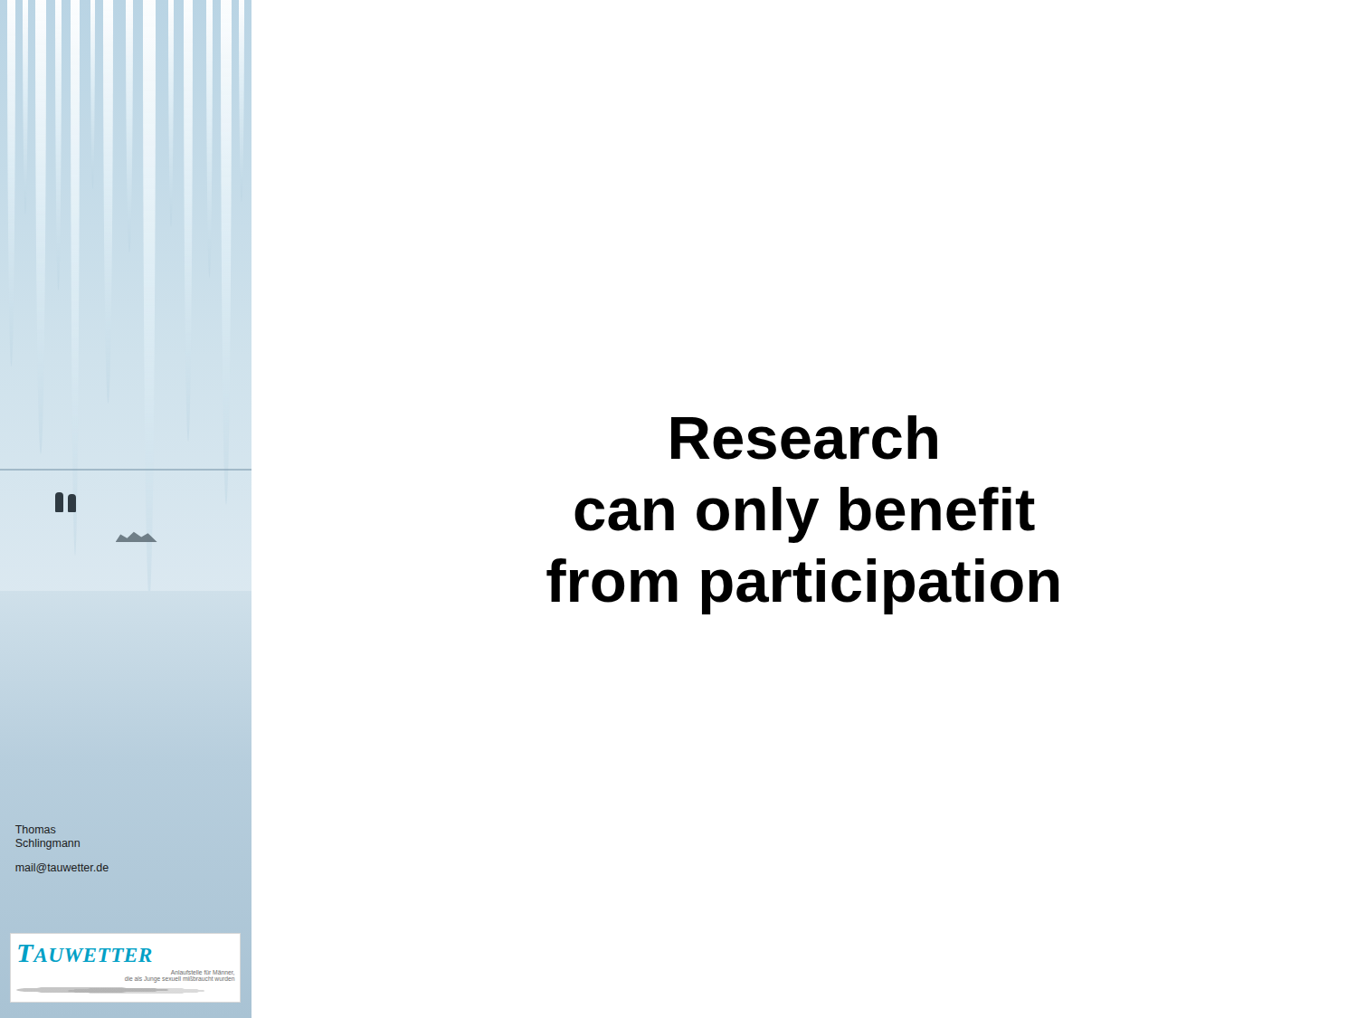Thomas
Schlingmann
mail@tauwetter.de
TAUWETTER
Anlaufstelle für Männer,
die als Junge sexuell mißbraucht wurden
Research
can only benefit
from participation